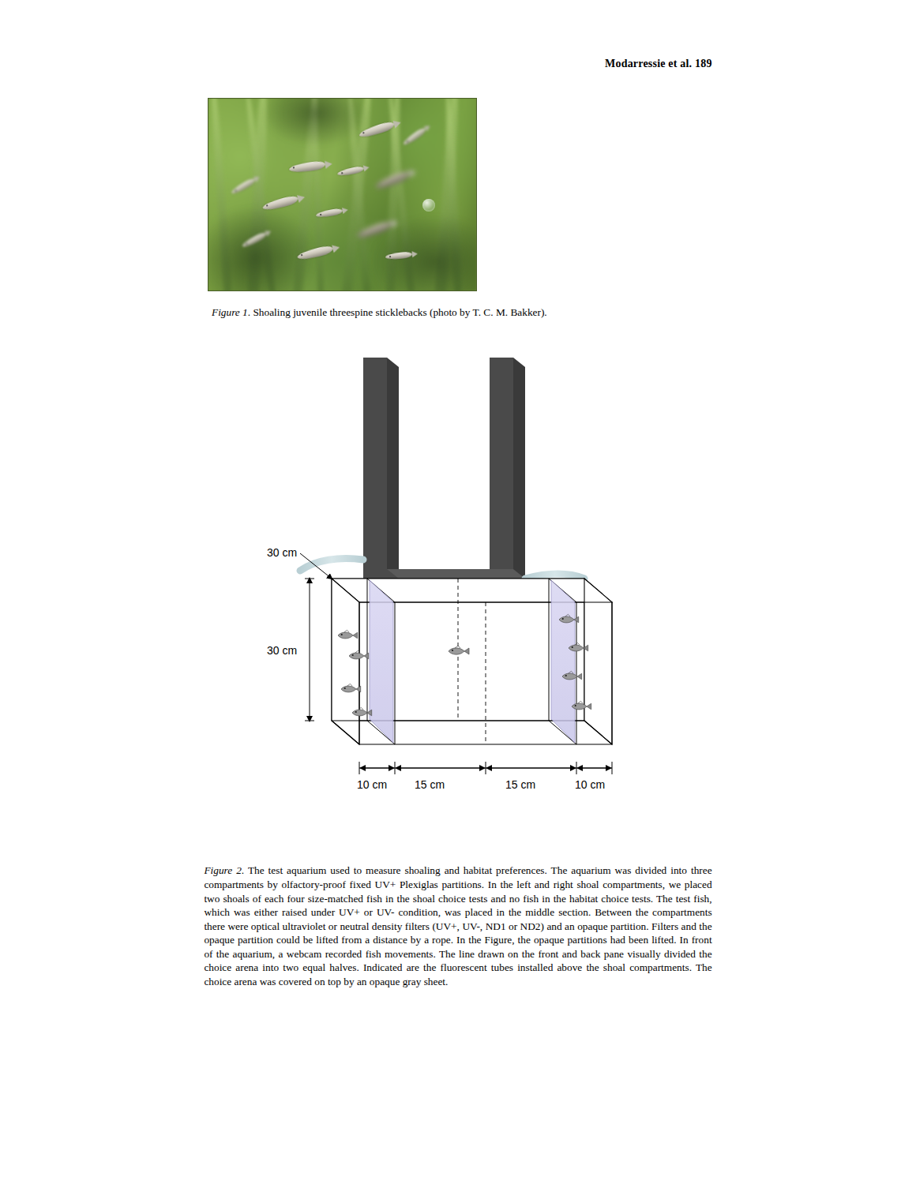Modarressie et al. 189
Figure 1. Shoaling juvenile threespine sticklebacks (photo by T. C. M. Bakker).
30 cm 30 cm 10 cm 15 cm 15 cm 10 cm
Figure 2. The test aquarium used to measure shoaling and habitat preferences. The aquarium was divided into three compartments by olfactory-proof fixed UV+ Plexiglas partitions. In the left and right shoal compartments, we placed two shoals of each four size-matched fish in the shoal choice tests and no fish in the habitat choice tests. The test fish, which was either raised under UV+ or UV- condition, was placed in the middle section. Between the compartments there were optical ultraviolet or neutral density filters (UV+, UV-, ND1 or ND2) and an opaque partition. Filters and the opaque partition could be lifted from a distance by a rope. In the Figure, the opaque partitions had been lifted. In front of the aquarium, a webcam recorded fish movements. The line drawn on the front and back pane visually divided the choice arena into two equal halves. Indicated are the fluorescent tubes installed above the shoal compartments. The choice arena was covered on top by an opaque gray sheet.